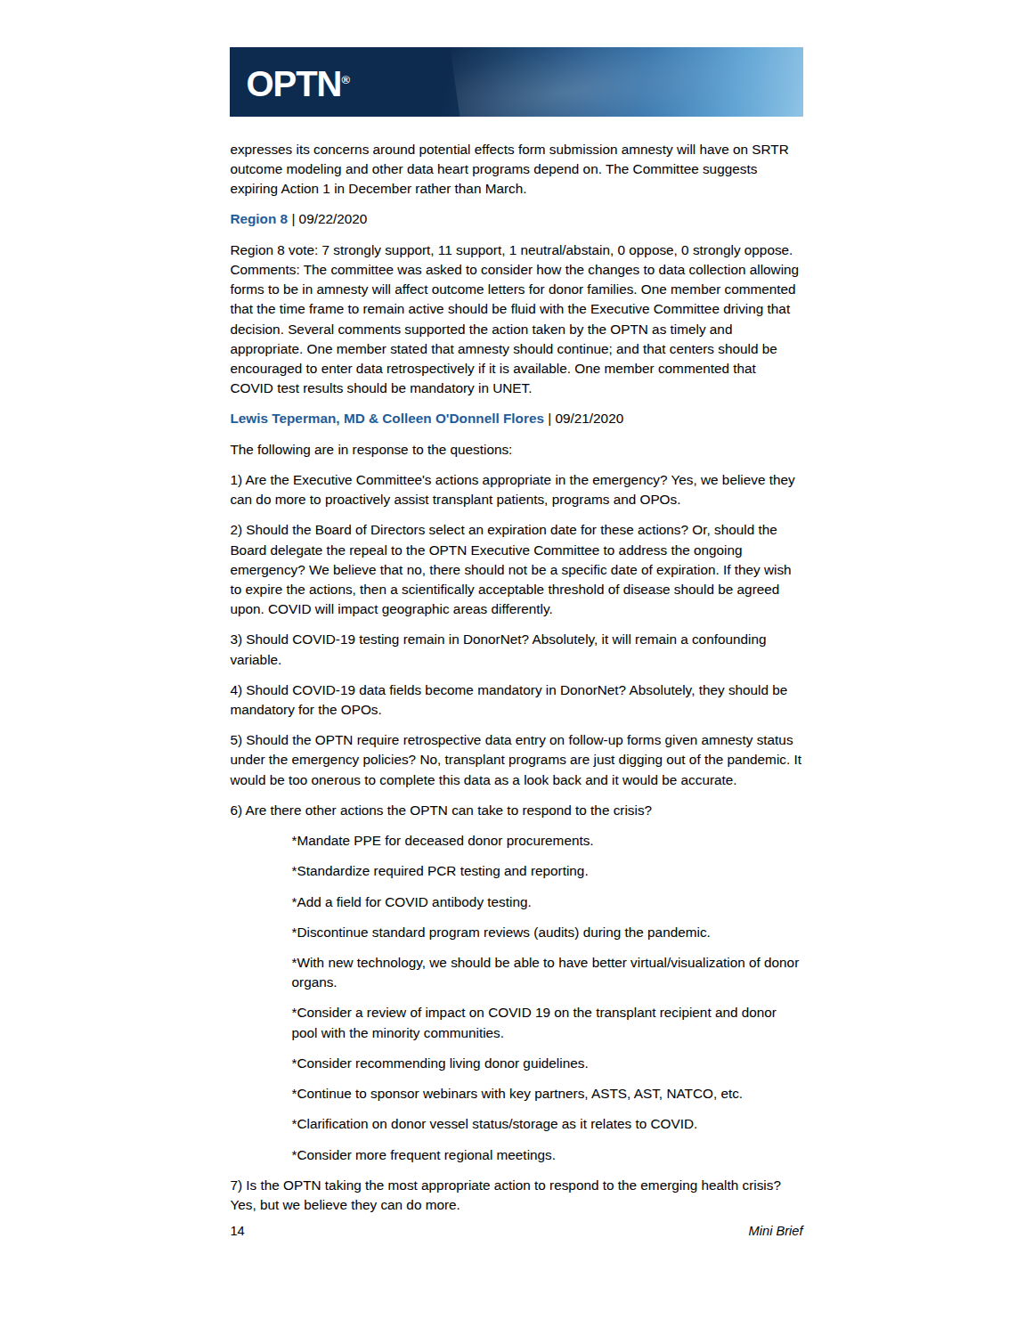OPTN®
expresses its concerns around potential effects form submission amnesty will have on SRTR outcome modeling and other data heart programs depend on. The Committee suggests expiring Action 1 in December rather than March.
Region 8 | 09/22/2020
Region 8 vote: 7 strongly support, 11 support, 1 neutral/abstain, 0 oppose, 0 strongly oppose.
Comments: The committee was asked to consider how the changes to data collection allowing forms to be in amnesty will affect outcome letters for donor families. One member commented that the time frame to remain active should be fluid with the Executive Committee driving that decision. Several comments supported the action taken by the OPTN as timely and appropriate. One member stated that amnesty should continue; and that centers should be encouraged to enter data retrospectively if it is available. One member commented that COVID test results should be mandatory in UNET.
Lewis Teperman, MD & Colleen O'Donnell Flores | 09/21/2020
The following are in response to the questions:
1) Are the Executive Committee's actions appropriate in the emergency? Yes, we believe they can do more to proactively assist transplant patients, programs and OPOs.
2) Should the Board of Directors select an expiration date for these actions? Or, should the Board delegate the repeal to the OPTN Executive Committee to address the ongoing emergency? We believe that no, there should not be a specific date of expiration. If they wish to expire the actions, then a scientifically acceptable threshold of disease should be agreed upon. COVID will impact geographic areas differently.
3) Should COVID-19 testing remain in DonorNet? Absolutely, it will remain a confounding variable.
4) Should COVID-19 data fields become mandatory in DonorNet? Absolutely, they should be mandatory for the OPOs.
5) Should the OPTN require retrospective data entry on follow-up forms given amnesty status under the emergency policies? No, transplant programs are just digging out of the pandemic. It would be too onerous to complete this data as a look back and it would be accurate.
6) Are there other actions the OPTN can take to respond to the crisis?
*Mandate PPE for deceased donor procurements.
*Standardize required PCR testing and reporting.
*Add a field for COVID antibody testing.
*Discontinue standard program reviews (audits) during the pandemic.
*With new technology, we should be able to have better virtual/visualization of donor organs.
*Consider a review of impact on COVID 19 on the transplant recipient and donor pool with the minority communities.
*Consider recommending living donor guidelines.
*Continue to sponsor webinars with key partners, ASTS, AST, NATCO, etc.
*Clarification on donor vessel status/storage as it relates to COVID.
*Consider more frequent regional meetings.
7) Is the OPTN taking the most appropriate action to respond to the emerging health crisis? Yes, but we believe they can do more.
14 Mini Brief